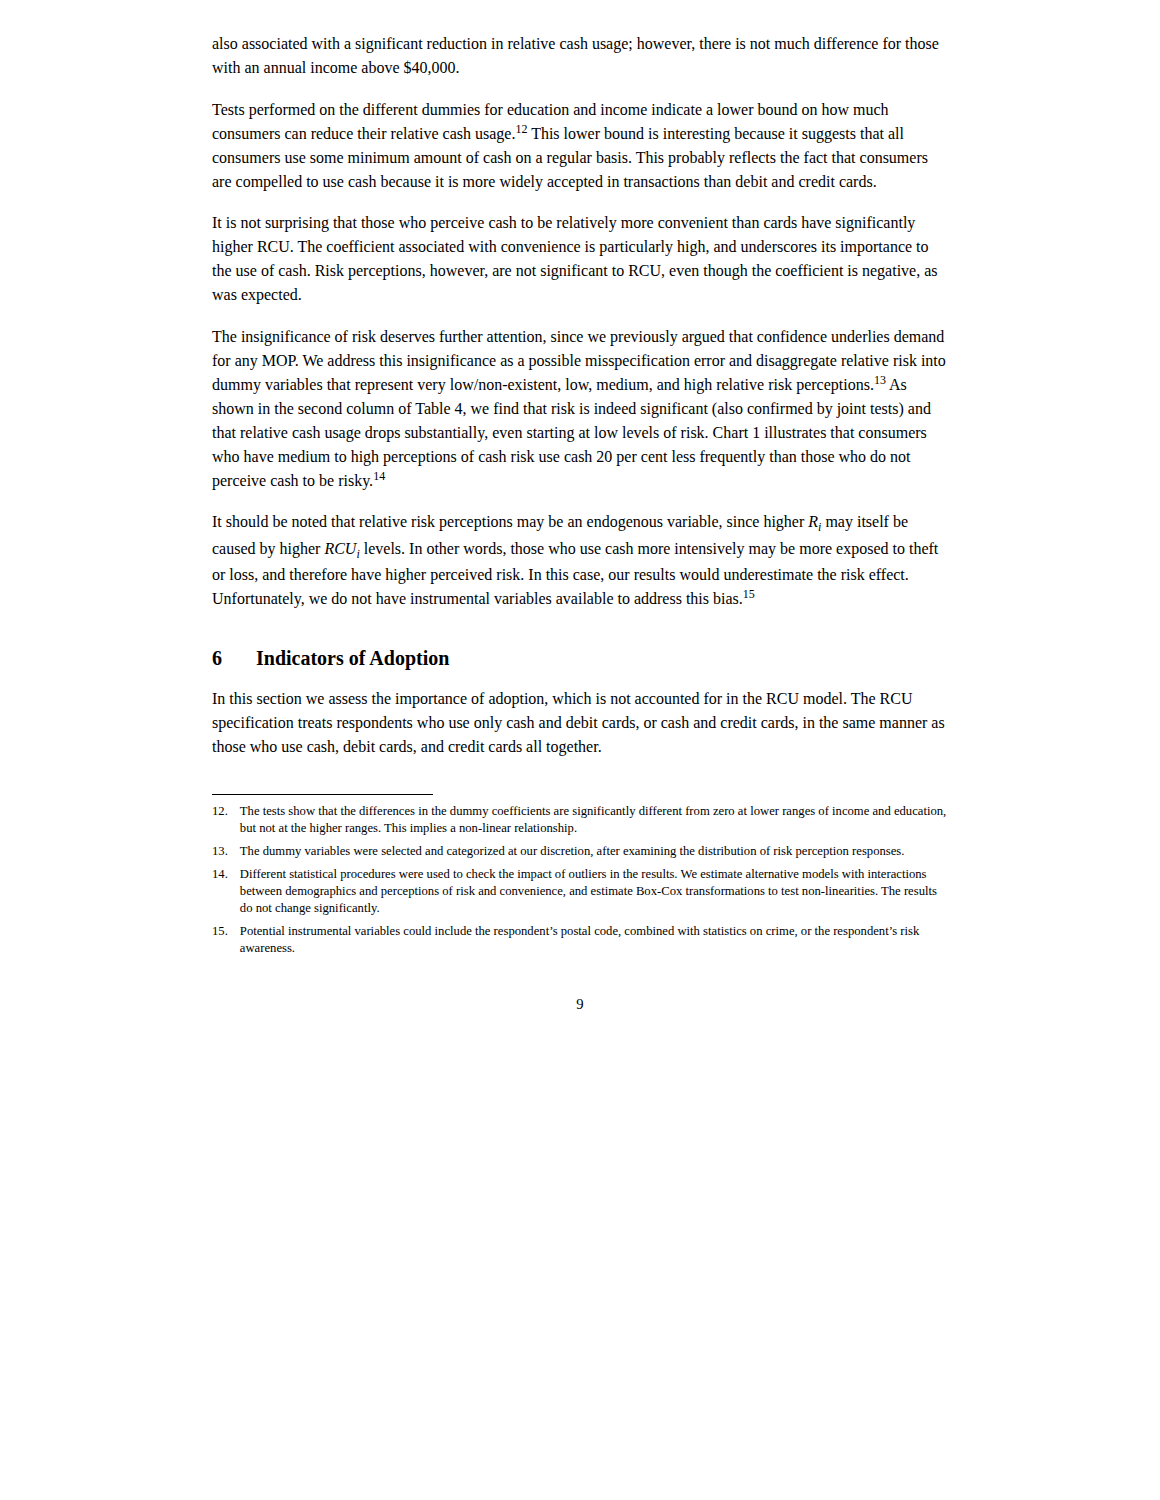also associated with a significant reduction in relative cash usage; however, there is not much difference for those with an annual income above $40,000.
Tests performed on the different dummies for education and income indicate a lower bound on how much consumers can reduce their relative cash usage.12 This lower bound is interesting because it suggests that all consumers use some minimum amount of cash on a regular basis. This probably reflects the fact that consumers are compelled to use cash because it is more widely accepted in transactions than debit and credit cards.
It is not surprising that those who perceive cash to be relatively more convenient than cards have significantly higher RCU. The coefficient associated with convenience is particularly high, and underscores its importance to the use of cash. Risk perceptions, however, are not significant to RCU, even though the coefficient is negative, as was expected.
The insignificance of risk deserves further attention, since we previously argued that confidence underlies demand for any MOP. We address this insignificance as a possible misspecification error and disaggregate relative risk into dummy variables that represent very low/non-existent, low, medium, and high relative risk perceptions.13 As shown in the second column of Table 4, we find that risk is indeed significant (also confirmed by joint tests) and that relative cash usage drops substantially, even starting at low levels of risk. Chart 1 illustrates that consumers who have medium to high perceptions of cash risk use cash 20 per cent less frequently than those who do not perceive cash to be risky.14
It should be noted that relative risk perceptions may be an endogenous variable, since higher Ri may itself be caused by higher RCUi levels. In other words, those who use cash more intensively may be more exposed to theft or loss, and therefore have higher perceived risk. In this case, our results would underestimate the risk effect. Unfortunately, we do not have instrumental variables available to address this bias.15
6 Indicators of Adoption
In this section we assess the importance of adoption, which is not accounted for in the RCU model. The RCU specification treats respondents who use only cash and debit cards, or cash and credit cards, in the same manner as those who use cash, debit cards, and credit cards all together.
12. The tests show that the differences in the dummy coefficients are significantly different from zero at lower ranges of income and education, but not at the higher ranges. This implies a non-linear relationship.
13. The dummy variables were selected and categorized at our discretion, after examining the distribution of risk perception responses.
14. Different statistical procedures were used to check the impact of outliers in the results. We estimate alternative models with interactions between demographics and perceptions of risk and convenience, and estimate Box-Cox transformations to test non-linearities. The results do not change significantly.
15. Potential instrumental variables could include the respondent’s postal code, combined with statistics on crime, or the respondent’s risk awareness.
9